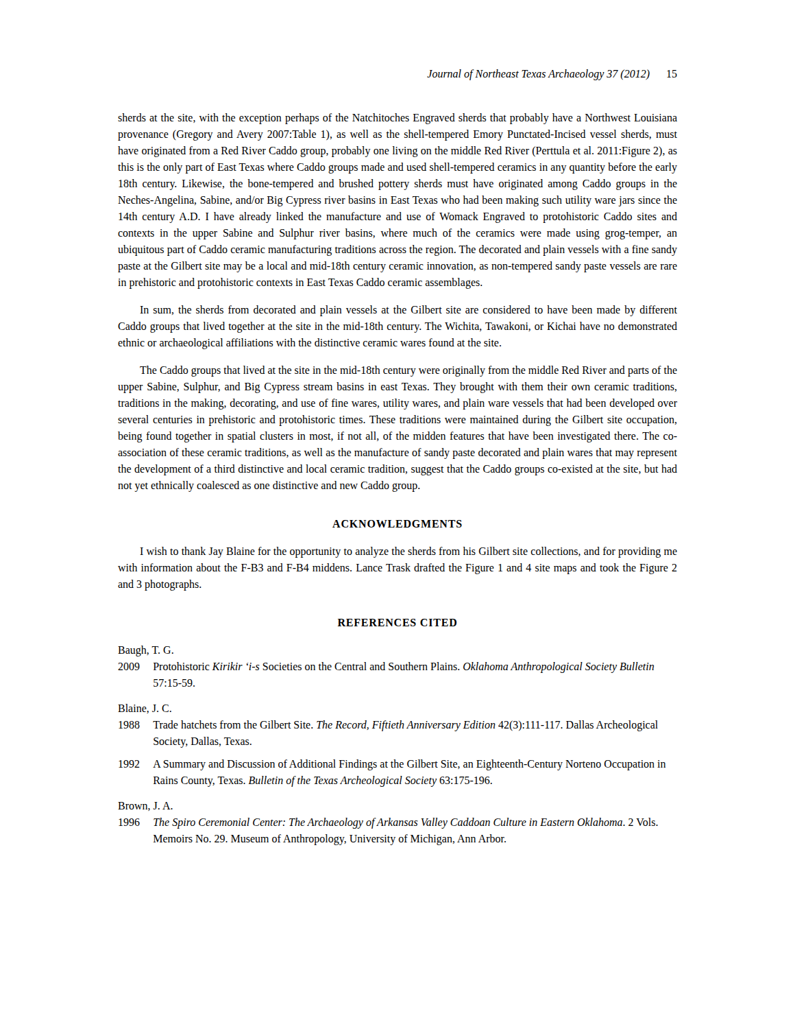Journal of Northeast Texas Archaeology 37 (2012) 15
sherds at the site, with the exception perhaps of the Natchitoches Engraved sherds that probably have a Northwest Louisiana provenance (Gregory and Avery 2007:Table 1), as well as the shell-tempered Emory Punctated-Incised vessel sherds, must have originated from a Red River Caddo group, probably one living on the middle Red River (Perttula et al. 2011:Figure 2), as this is the only part of East Texas where Caddo groups made and used shell-tempered ceramics in any quantity before the early 18th century. Likewise, the bone-tempered and brushed pottery sherds must have originated among Caddo groups in the Neches-Angelina, Sabine, and/or Big Cypress river basins in East Texas who had been making such utility ware jars since the 14th century A.D. I have already linked the manufacture and use of Womack Engraved to protohistoric Caddo sites and contexts in the upper Sabine and Sulphur river basins, where much of the ceramics were made using grog-temper, an ubiquitous part of Caddo ceramic manufacturing traditions across the region. The decorated and plain vessels with a fine sandy paste at the Gilbert site may be a local and mid-18th century ceramic innovation, as non-tempered sandy paste vessels are rare in prehistoric and protohistoric contexts in East Texas Caddo ceramic assemblages.
In sum, the sherds from decorated and plain vessels at the Gilbert site are considered to have been made by different Caddo groups that lived together at the site in the mid-18th century. The Wichita, Tawakoni, or Kichai have no demonstrated ethnic or archaeological affiliations with the distinctive ceramic wares found at the site.
The Caddo groups that lived at the site in the mid-18th century were originally from the middle Red River and parts of the upper Sabine, Sulphur, and Big Cypress stream basins in east Texas. They brought with them their own ceramic traditions, traditions in the making, decorating, and use of fine wares, utility wares, and plain ware vessels that had been developed over several centuries in prehistoric and protohistoric times. These traditions were maintained during the Gilbert site occupation, being found together in spatial clusters in most, if not all, of the midden features that have been investigated there. The co-association of these ceramic traditions, as well as the manufacture of sandy paste decorated and plain wares that may represent the development of a third distinctive and local ceramic tradition, suggest that the Caddo groups co-existed at the site, but had not yet ethnically coalesced as one distinctive and new Caddo group.
ACKNOWLEDGMENTS
I wish to thank Jay Blaine for the opportunity to analyze the sherds from his Gilbert site collections, and for providing me with information about the F-B3 and F-B4 middens. Lance Trask drafted the Figure 1 and 4 site maps and took the Figure 2 and 3 photographs.
REFERENCES CITED
Baugh, T. G.
2009
Protohistoric Kirikir ‘i-s Societies on the Central and Southern Plains. Oklahoma Anthropological Society Bulletin 57:15-59.
Blaine, J. C.
1988
Trade hatchets from the Gilbert Site. The Record, Fiftieth Anniversary Edition 42(3):111-117. Dallas Archeological Society, Dallas, Texas.
1992
A Summary and Discussion of Additional Findings at the Gilbert Site, an Eighteenth-Century Norteno Occupation in Rains County, Texas. Bulletin of the Texas Archeological Society 63:175-196.
Brown, J. A.
1996
The Spiro Ceremonial Center: The Archaeology of Arkansas Valley Caddoan Culture in Eastern Oklahoma. 2 Vols. Memoirs No. 29. Museum of Anthropology, University of Michigan, Ann Arbor.